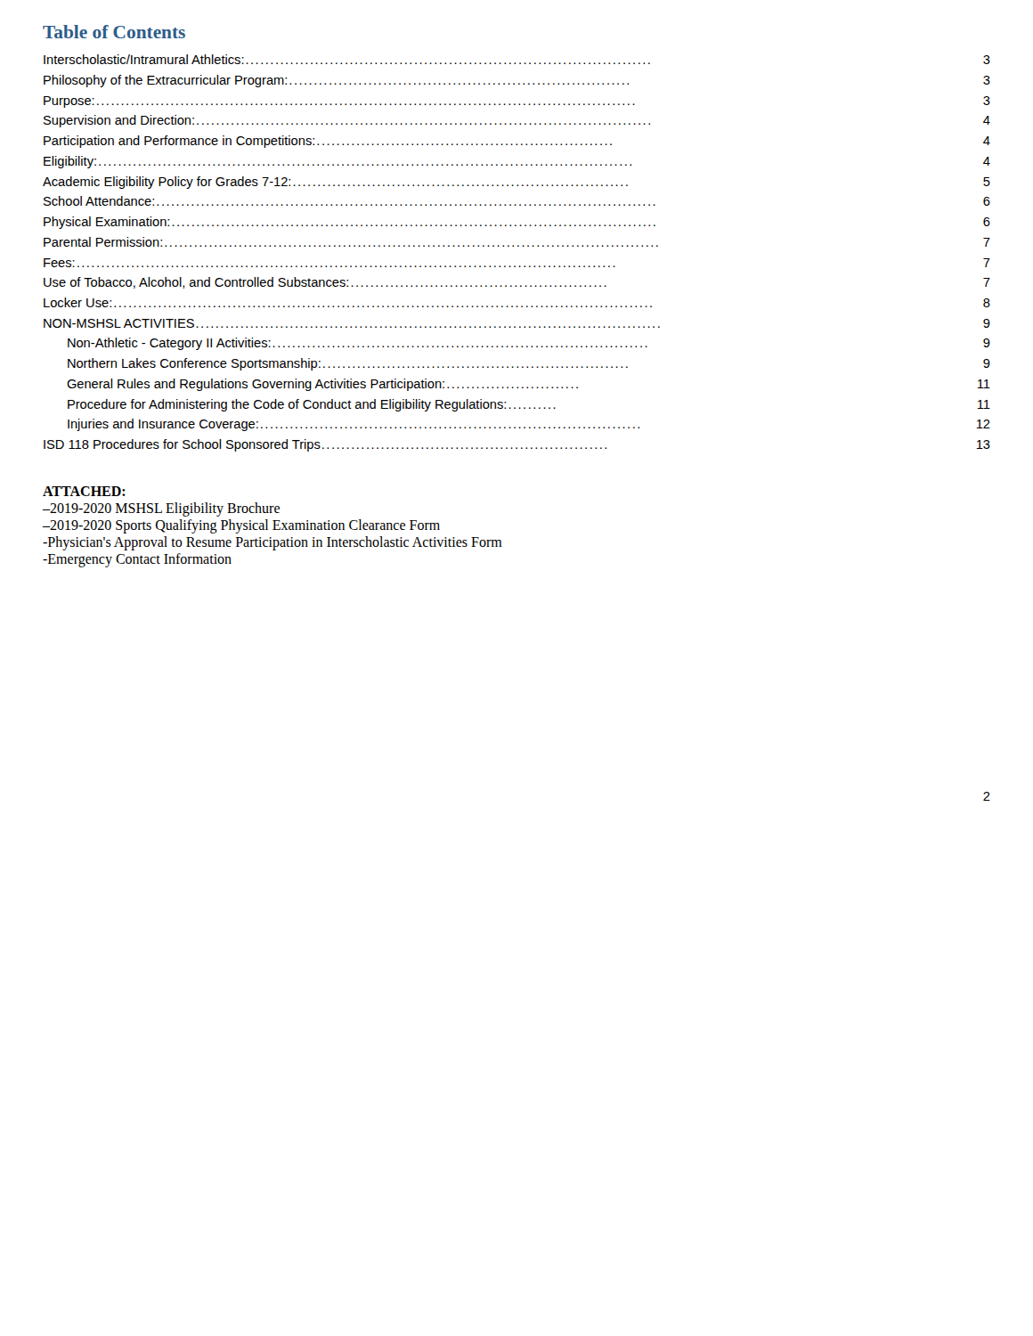Table of Contents
Interscholastic/Intramural Athletics: .................................................................................. 3
Philosophy of the Extracurricular Program: ..................................................................... 3
Purpose: ............................................................................................................. 3
Supervision and Direction: ............................................................................................ 4
Participation and Performance in Competitions: ............................................................ 4
Eligibility: ............................................................................................................ 4
Academic Eligibility Policy for Grades 7-12: .................................................................... 5
School Attendance: ..................................................................................................... 6
Physical Examination: .................................................................................................. 6
Parental Permission: .................................................................................................... 7
Fees: ............................................................................................................. 7
Use of Tobacco, Alcohol, and Controlled Substances: .................................................... 7
Locker Use: ............................................................................................................. 8
NON-MSHSL ACTIVITIES .............................................................................................. 9
Non-Athletic - Category II Activities: ............................................................................ 9
Northern Lakes Conference Sportsmanship: .............................................................. 9
General Rules and Regulations Governing Activities Participation: ........................... 11
Procedure for Administering the Code of Conduct and Eligibility Regulations: .......... 11
Injuries and Insurance Coverage: ............................................................................. 12
ISD 118 Procedures for School Sponsored Trips .......................................................... 13
ATTACHED:
–2019-2020 MSHSL Eligibility Brochure
–2019-2020 Sports Qualifying Physical Examination Clearance Form
-Physician's Approval to Resume Participation in Interscholastic Activities Form
-Emergency Contact Information
2